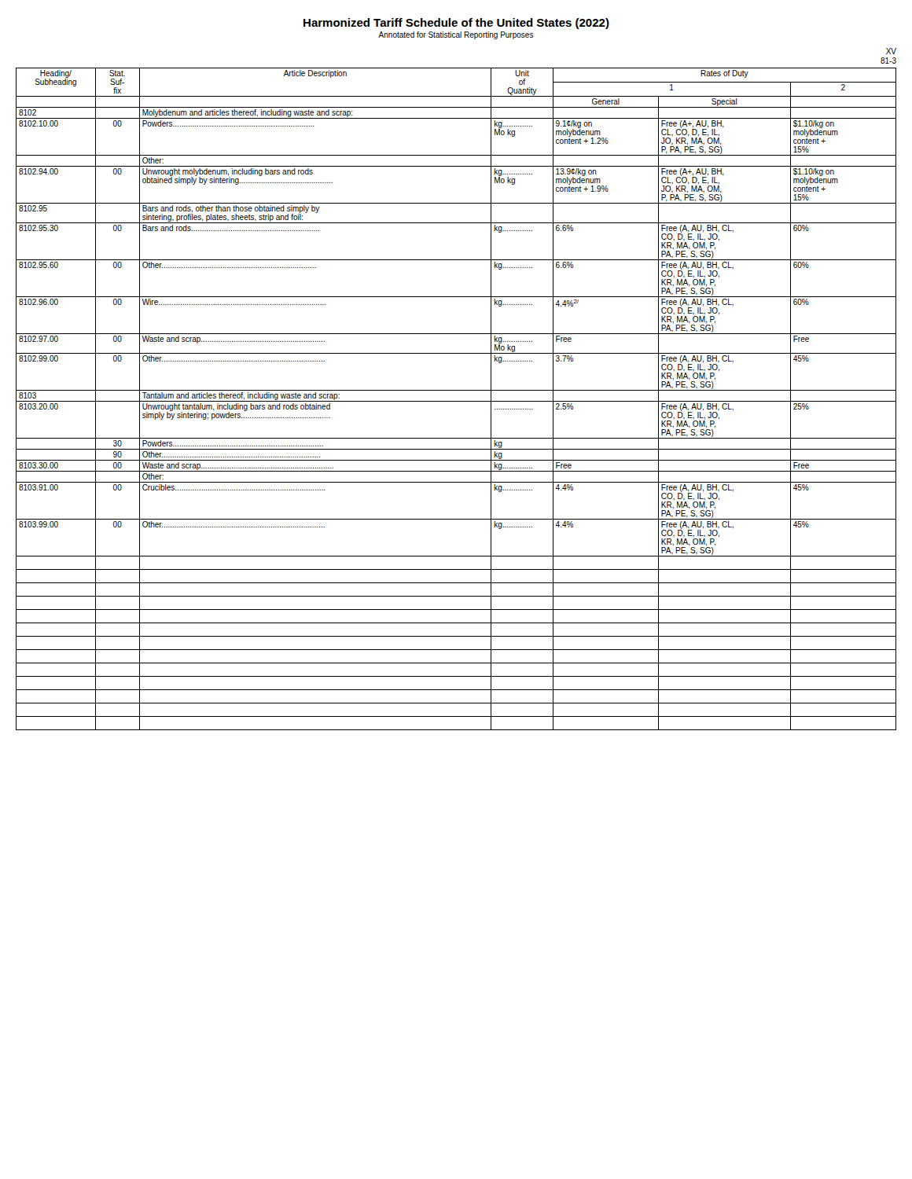Harmonized Tariff Schedule of the United States (2022)
Annotated for Statistical Reporting Purposes
XV
81-3
| Heading/ Subheading | Stat. Suf- fix | Article Description | Unit of Quantity | Rates of Duty |
| --- | --- | --- | --- | --- |
| 1 | 2 |
| | | | | General | Special | |
| 8102 | | Molybdenum and articles thereof, including waste and scrap: | | | | |
| 8102.10.00 | 00 | Powders ................................................................. | kg .............. Mo kg | 9.1¢/kg on molybdenum content + 1.2% | Free (A+, AU, BH, CL, CO, D, E, IL, JO, KR, MA, OM, P, PA, PE, S, SG) | $1.10/kg on molybdenum content + 15% |
| | | Other: | | | | |
| 8102.94.00 | 00 | Unwrought molybdenum, including bars and rods obtained simply by sintering ........................................... | kg .............. Mo kg | 13.9¢/kg on molybdenum content + 1.9% | Free (A+, AU, BH, CL, CO, D, E, IL, JO, KR, MA, OM, P, PA, PE, S, SG) | $1.10/kg on molybdenum content + 15% |
| 8102.95 | | Bars and rods, other than those obtained simply by sintering, profiles, plates, sheets, strip and foil: | | | | |
| 8102.95.30 | 00 | Bars and rods ........................................................... | kg .............. | 6.6% | Free (A, AU, BH, CL, CO, D, E, IL, JO, KR, MA, OM, P, PA, PE, S, SG) | 60% |
| 8102.95.60 | 00 | Other ....................................................................... | kg .............. | 6.6% | Free (A, AU, BH, CL, CO, D, E, IL, JO, KR, MA, OM, P, PA, PE, S, SG) | 60% |
| 8102.96.00 | 00 | Wire ............................................................................. | kg .............. | 4.4% 2/ | Free (A, AU, BH, CL, CO, D, E, IL, JO, KR, MA, OM, P, PA, PE, S, SG) | 60% |
| 8102.97.00 | 00 | Waste and scrap ......................................................... | kg .............. Mo kg | Free | | Free |
| 8102.99.00 | 00 | Other ........................................................................... | kg .............. | 3.7% | Free (A, AU, BH, CL, CO, D, E, IL, JO, KR, MA, OM, P, PA, PE, S, SG) | 45% |
| 8103 | | Tantalum and articles thereof, including waste and scrap: | | | | |
| 8103.20.00 | | Unwrought tantalum, including bars and rods obtained simply by sintering; powders ......................................... | .................. | 2.5% | Free (A, AU, BH, CL, CO, D, E, IL, JO, KR, MA, OM, P, PA, PE, S, SG) | 25% |
| | 30 | Powders ..................................................................... | kg | | | |
| | 90 | Other ......................................................................... | kg | | | |
| 8103.30.00 | 00 | Waste and scrap ............................................................. | kg .............. | Free | | Free |
| | | Other: | | | | |
| 8103.91.00 | 00 | Crucibles ..................................................................... | kg .............. | 4.4% | Free (A, AU, BH, CL, CO, D, E, IL, JO, KR, MA, OM, P, PA, PE, S, SG) | 45% |
| 8103.99.00 | 00 | Other ........................................................................... | kg .............. | 4.4% | Free (A, AU, BH, CL, CO, D, E, IL, JO, KR, MA, OM, P, PA, PE, S, SG) | 45% |